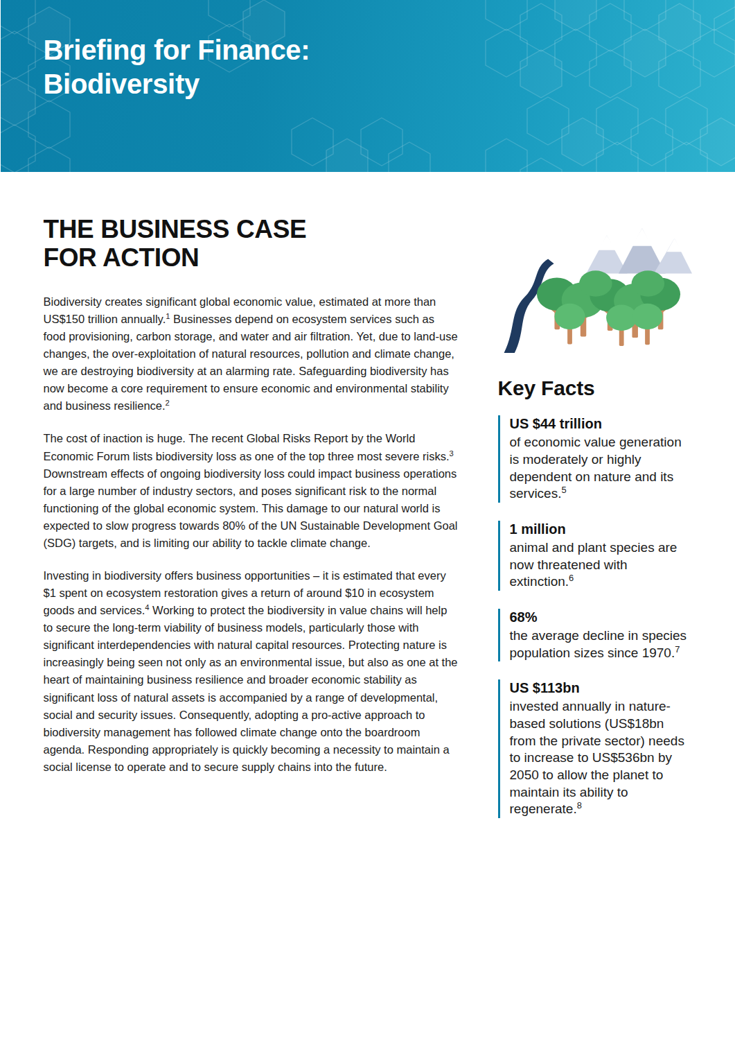Briefing for Finance:
Biodiversity
THE BUSINESS CASE
FOR ACTION
Biodiversity creates significant global economic value, estimated at more than US$150 trillion annually.1 Businesses depend on ecosystem services such as food provisioning, carbon storage, and water and air filtration. Yet, due to land-use changes, the over-exploitation of natural resources, pollution and climate change, we are destroying biodiversity at an alarming rate. Safeguarding biodiversity has now become a core requirement to ensure economic and environmental stability and business resilience.2
The cost of inaction is huge. The recent Global Risks Report by the World Economic Forum lists biodiversity loss as one of the top three most severe risks.3 Downstream effects of ongoing biodiversity loss could impact business operations for a large number of industry sectors, and poses significant risk to the normal functioning of the global economic system. This damage to our natural world is expected to slow progress towards 80% of the UN Sustainable Development Goal (SDG) targets, and is limiting our ability to tackle climate change.
Investing in biodiversity offers business opportunities – it is estimated that every $1 spent on ecosystem restoration gives a return of around $10 in ecosystem goods and services.4 Working to protect the biodiversity in value chains will help to secure the long-term viability of business models, particularly those with significant interdependencies with natural capital resources. Protecting nature is increasingly being seen not only as an environmental issue, but also as one at the heart of maintaining business resilience and broader economic stability as significant loss of natural assets is accompanied by a range of developmental, social and security issues. Consequently, adopting a pro-active approach to biodiversity management has followed climate change onto the boardroom agenda. Responding appropriately is quickly becoming a necessity to maintain a social license to operate and to secure supply chains into the future.
Key Facts
US $44 trillion of economic value generation is moderately or highly dependent on nature and its services.5
1 million animal and plant species are now threatened with extinction.6
68% the average decline in species population sizes since 1970.7
US $113bn invested annually in nature-based solutions (US$18bn from the private sector) needs to increase to US$536bn by 2050 to allow the planet to maintain its ability to regenerate.8